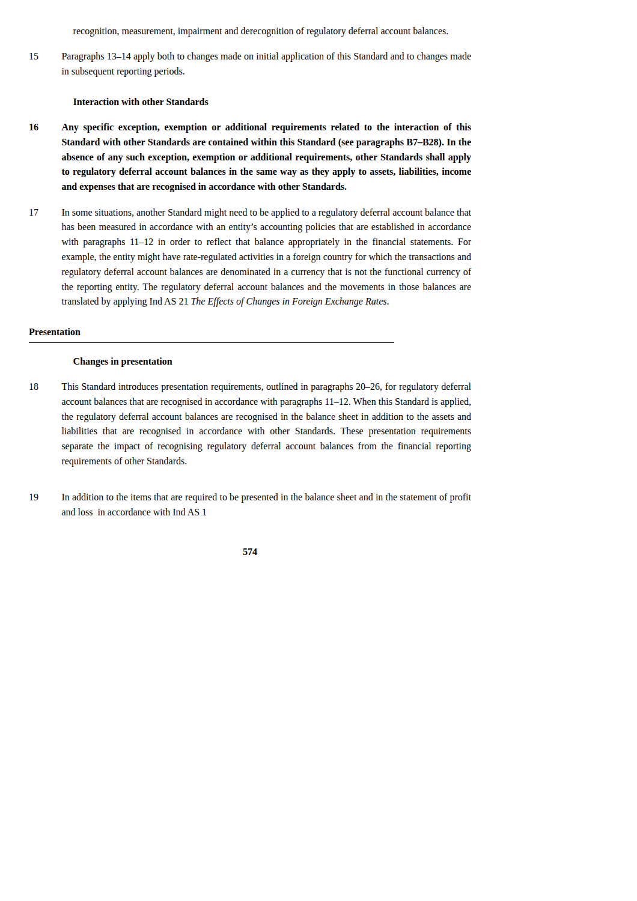recognition, measurement, impairment and derecognition of regulatory deferral account balances.
15 Paragraphs 13–14 apply both to changes made on initial application of this Standard and to changes made in subsequent reporting periods.
Interaction with other Standards
16 Any specific exception, exemption or additional requirements related to the interaction of this Standard with other Standards are contained within this Standard (see paragraphs B7–B28). In the absence of any such exception, exemption or additional requirements, other Standards shall apply to regulatory deferral account balances in the same way as they apply to assets, liabilities, income and expenses that are recognised in accordance with other Standards.
17 In some situations, another Standard might need to be applied to a regulatory deferral account balance that has been measured in accordance with an entity’s accounting policies that are established in accordance with paragraphs 11–12 in order to reflect that balance appropriately in the financial statements. For example, the entity might have rate-regulated activities in a foreign country for which the transactions and regulatory deferral account balances are denominated in a currency that is not the functional currency of the reporting entity. The regulatory deferral account balances and the movements in those balances are translated by applying Ind AS 21 The Effects of Changes in Foreign Exchange Rates.
Presentation
Changes in presentation
18 This Standard introduces presentation requirements, outlined in paragraphs 20–26, for regulatory deferral account balances that are recognised in accordance with paragraphs 11–12. When this Standard is applied, the regulatory deferral account balances are recognised in the balance sheet in addition to the assets and liabilities that are recognised in accordance with other Standards. These presentation requirements separate the impact of recognising regulatory deferral account balances from the financial reporting requirements of other Standards.
19 In addition to the items that are required to be presented in the balance sheet and in the statement of profit and loss in accordance with Ind AS 1
574